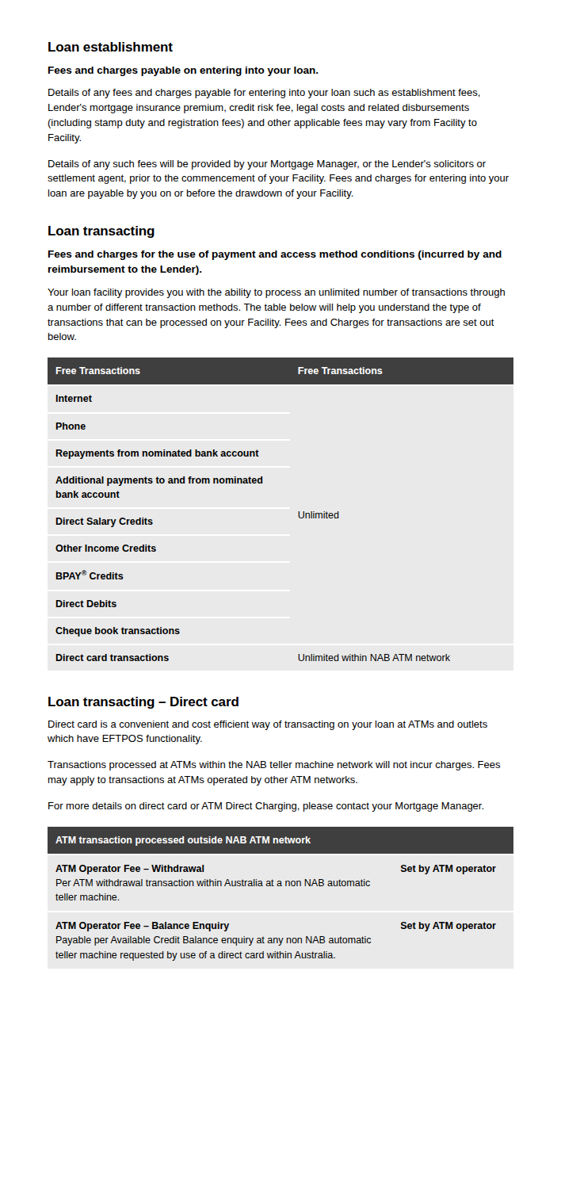Loan establishment
Fees and charges payable on entering into your loan.
Details of any fees and charges payable for entering into your loan such as establishment fees, Lender's mortgage insurance premium, credit risk fee, legal costs and related disbursements (including stamp duty and registration fees) and other applicable fees may vary from Facility to Facility.
Details of any such fees will be provided by your Mortgage Manager, or the Lender's solicitors or settlement agent, prior to the commencement of your Facility. Fees and charges for entering into your loan are payable by you on or before the drawdown of your Facility.
Loan transacting
Fees and charges for the use of payment and access method conditions (incurred by and reimbursement to the Lender).
Your loan facility provides you with the ability to process an unlimited number of transactions through a number of different transaction methods. The table below will help you understand the type of transactions that can be processed on your Facility. Fees and Charges for transactions are set out below.
| Free Transactions | Free Transactions |
| --- | --- |
| Internet | Unlimited |
| Phone |
| Repayments from nominated bank account |
| Additional payments to and from nominated bank account |
| Direct Salary Credits |
| Other Income Credits |
| BPAY ® Credits |
| Direct Debits |
| Cheque book transactions |
| Direct card transactions | Unlimited within NAB ATM network |
Loan transacting – Direct card
Direct card is a convenient and cost efficient way of transacting on your loan at ATMs and outlets which have EFTPOS functionality.
Transactions processed at ATMs within the NAB teller machine network will not incur charges. Fees may apply to transactions at ATMs operated by other ATM networks.
For more details on direct card or ATM Direct Charging, please contact your Mortgage Manager.
| ATM transaction processed outside NAB ATM network |
| --- |
| ATM Operator Fee – Withdrawal Per ATM withdrawal transaction within Australia at a non NAB automatic teller machine. | Set by ATM operator |
| ATM Operator Fee – Balance Enquiry Payable per Available Credit Balance enquiry at any non NAB automatic teller machine requested by use of a direct card within Australia. | Set by ATM operator |